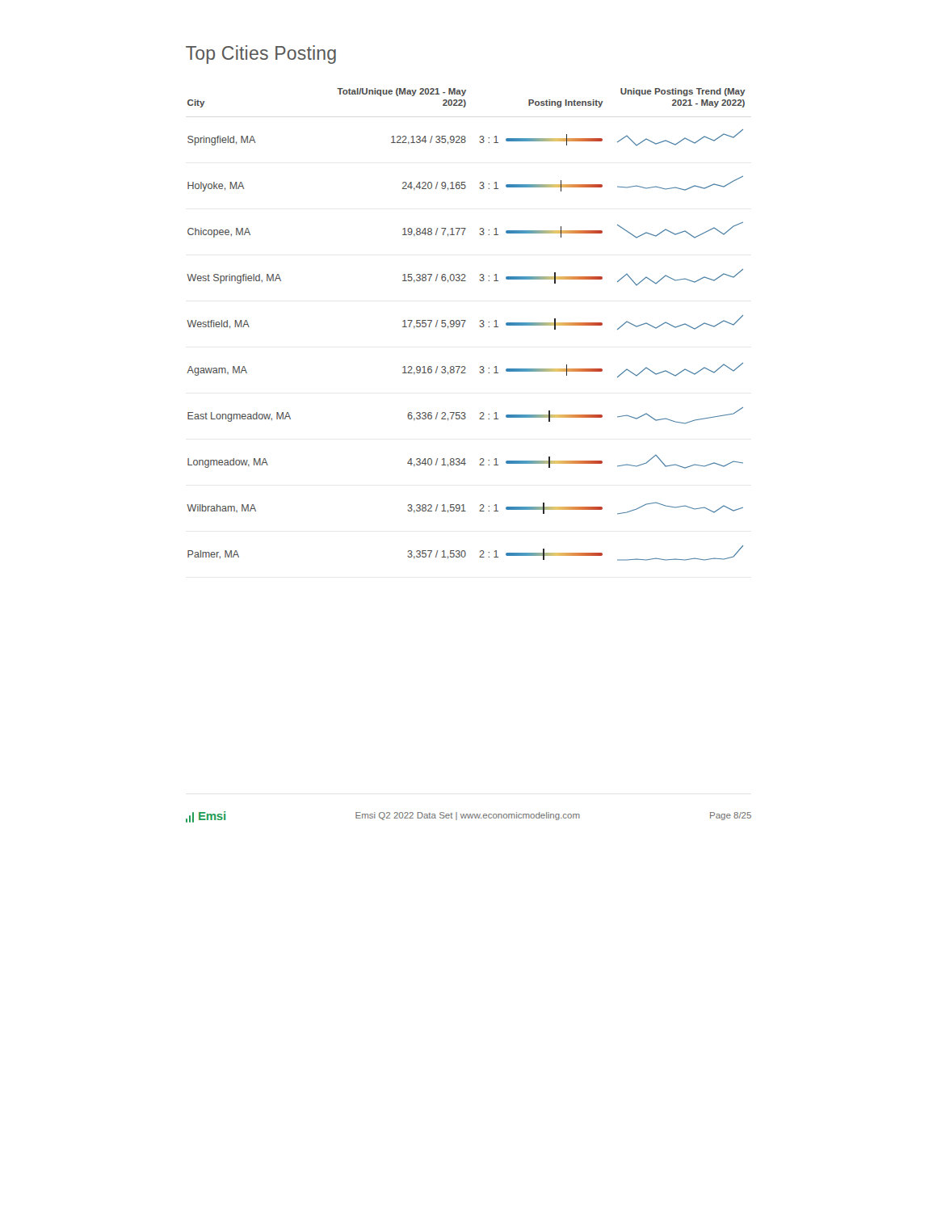Top Cities Posting
| City | Total/Unique (May 2021 - May 2022) | Posting Intensity | Unique Postings Trend (May 2021 - May 2022) |
| --- | --- | --- | --- |
| Springfield, MA | 122,134 / 35,928 | 3 : 1 | |
| Holyoke, MA | 24,420 / 9,165 | 3 : 1 | |
| Chicopee, MA | 19,848 / 7,177 | 3 : 1 | |
| West Springfield, MA | 15,387 / 6,032 | 3 : 1 | |
| Westfield, MA | 17,557 / 5,997 | 3 : 1 | |
| Agawam, MA | 12,916 / 3,872 | 3 : 1 | |
| East Longmeadow, MA | 6,336 / 2,753 | 2 : 1 | |
| Longmeadow, MA | 4,340 / 1,834 | 2 : 1 | |
| Wilbraham, MA | 3,382 / 1,591 | 2 : 1 | |
| Palmer, MA | 3,357 / 1,530 | 2 : 1 | |
Emsi
Emsi Q2 2022 Data Set | www.economicmodeling.com
Page 8/25